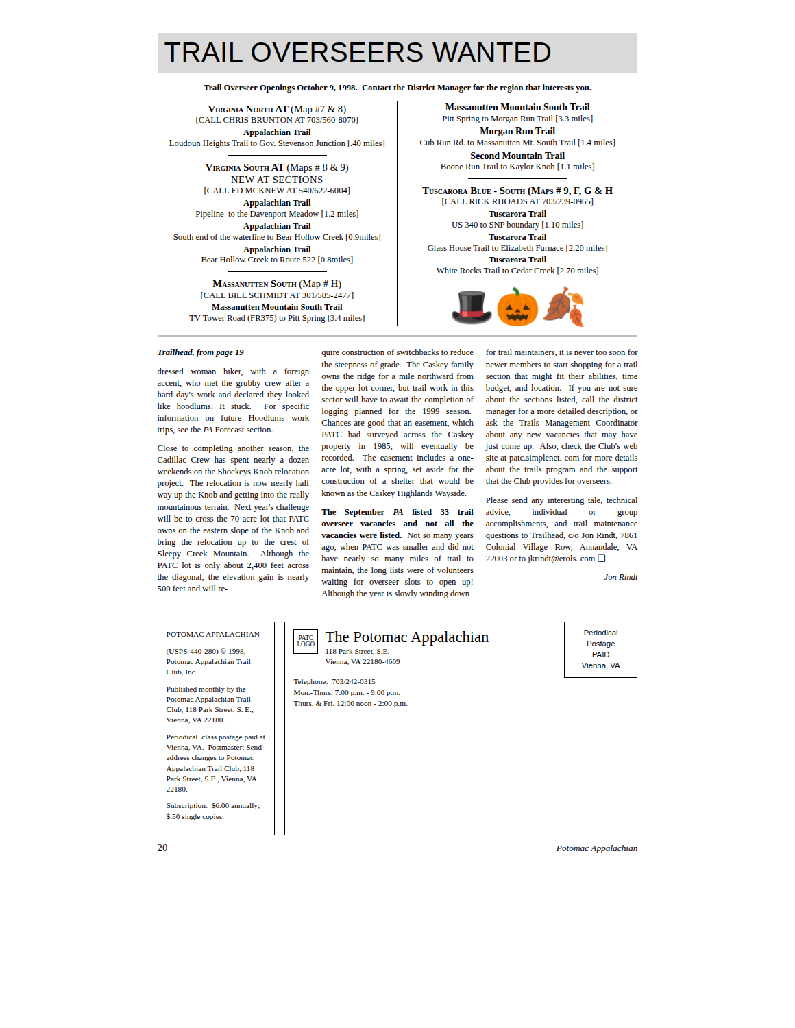TRAIL OVERSEERS WANTED
Trail Overseer Openings October 9, 1998. Contact the District Manager for the region that interests you.
Virginia North AT (Map #7 & 8)
[CALL CHRIS BRUNTON AT 703/560-8070]
Appalachian Trail
Loudoun Heights Trail to Gov. Stevenson Junction [.40 miles]
Virginia South AT (Maps # 8 & 9)
NEW AT SECTIONS
[CALL ED MCKNEW AT 540/622-6004]
Appalachian Trail
Pipeline to the Davenport Meadow [1.2 miles]
Appalachian Trail
South end of the waterline to Bear Hollow Creek [0.9miles]
Appalachian Trail
Bear Hollow Creek to Route 522 [0.8miles]
Massanutten South (Map # H)
[CALL BILL SCHMIDT AT 301/585-2477]
Massanutten Mountain South Trail
TV Tower Road (FR375) to Pitt Spring [3.4 miles]
Massanutten Mountain South Trail
Pitt Spring to Morgan Run Trail [3.3 miles]
Morgan Run Trail
Cub Run Rd. to Massanutten Mt. South Trail [1.4 miles]
Second Mountain Trail
Boone Run Trail to Kaylor Knob [1.1 miles]
Tuscarora Blue - South (Maps # 9, F, G & H
[CALL RICK RHOADS AT 703/239-0965]
Tuscarora Trail
US 340 to SNP boundary [1.10 miles]
Tuscarora Trail
Glass House Trail to Elizabeth Furnace [2.20 miles]
Tuscarora Trail
White Rocks Trail to Cedar Creek [2.70 miles]
🎩🎃🍂
Trailhead, from page 19
dressed woman hiker, with a foreign accent, who met the grubby crew after a hard day's work and declared they looked like hoodlums. It stuck. For specific information on future Hoodlums work trips, see the PA Forecast section.
Close to completing another season, the Cadillac Crew has spent nearly a dozen weekends on the Shockeys Knob relocation project. The relocation is now nearly half way up the Knob and getting into the really mountainous terrain. Next year's challenge will be to cross the 70 acre lot that PATC owns on the eastern slope of the Knob and bring the relocation up to the crest of Sleepy Creek Mountain. Although the PATC lot is only about 2,400 feet across the diagonal, the elevation gain is nearly 500 feet and will re-
quire construction of switchbacks to reduce the steepness of grade. The Caskey family owns the ridge for a mile northward from the upper lot corner, but trail work in this sector will have to await the completion of logging planned for the 1999 season. Chances are good that an easement, which PATC had surveyed across the Caskey property in 1985, will eventually be recorded. The easement includes a one-acre lot, with a spring, set aside for the construction of a shelter that would be known as the Caskey Highlands Wayside.
The September PA listed 33 trail overseer vacancies and not all the vacancies were listed. Not so many years ago, when PATC was smaller and did not have nearly so many miles of trail to maintain, the long lists were of volunteers waiting for overseer slots to open up! Although the year is slowly winding down
for trail maintainers, it is never too soon for newer members to start shopping for a trail section that might fit their abilities, time budget, and location. If you are not sure about the sections listed, call the district manager for a more detailed description, or ask the Trails Management Coordinator about any new vacancies that may have just come up. Also, check the Club's web site at patc.simplenet. com for more details about the trails program and the support that the Club provides for overseers.
Please send any interesting tale, technical advice, individual or group accomplishments, and trail maintenance questions to Trailhead, c/o Jon Rindt, 7861 Colonial Village Row, Annandale, VA 22003 or to jkrindt@erols. com ❑
—Jon Rindt
POTOMAC APPALACHIAN
(USPS-440-280) © 1998, Potomac Appalachian Trail Club, Inc.
Published monthly by the Potomac Appalachian Trail Club, 118 Park Street, S. E., Vienna, VA 22180.
Periodical class postage paid at Vienna, VA. Postmaster: Send address changes to Potomac Appalachian Trail Club, 118 Park Street, S.E., Vienna, VA 22180.
Subscription: $6.00 annually; $.50 single copies.
PATC
LOGO
The Potomac Appalachian
118 Park Street, S.E.
Vienna, VA 22180-4609
Telephone: 703/242-0315
Mon.-Thurs. 7:00 p.m. - 9:00 p.m.
Thurs. & Fri. 12:00 noon - 2:00 p.m.
Periodical
Postage
PAID
Vienna, VA
20
Potomac Appalachian